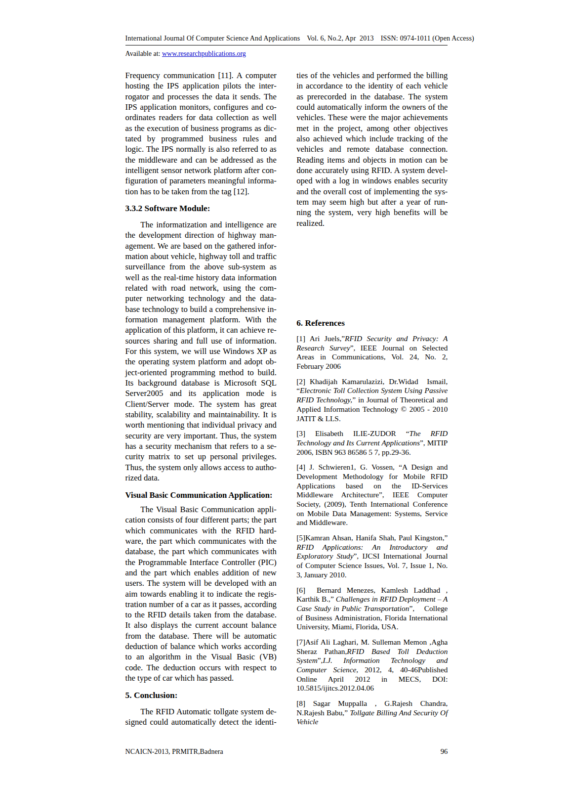International Journal Of Computer Science And Applications Vol. 6, No.2, Apr 2013 ISSN: 0974-1011 (Open Access)
Available at: www.researchpublications.org
Frequency communication [11]. A computer hosting the IPS application pilots the interrogator and processes the data it sends. The IPS application monitors, configures and coordinates readers for data collection as well as the execution of business programs as dictated by programmed business rules and logic. The IPS normally is also referred to as the middleware and can be addressed as the intelligent sensor network platform after configuration of parameters meaningful information has to be taken from the tag [12].
3.3.2 Software Module:
The informatization and intelligence are the development direction of highway management. We are based on the gathered information about vehicle, highway toll and traffic surveillance from the above sub-system as well as the real-time history data information related with road network, using the computer networking technology and the database technology to build a comprehensive information management platform. With the application of this platform, it can achieve resources sharing and full use of information. For this system, we will use Windows XP as the operating system platform and adopt object-oriented programming method to build. Its background database is Microsoft SQL Server2005 and its application mode is Client/Server mode. The system has great stability, scalability and maintainability. It is worth mentioning that individual privacy and security are very important. Thus, the system has a security mechanism that refers to a security matrix to set up personal privileges. Thus, the system only allows access to authorized data.
Visual Basic Communication Application:
The Visual Basic Communication application consists of four different parts; the part which communicates with the RFID hardware, the part which communicates with the database, the part which communicates with the Programmable Interface Controller (PIC) and the part which enables addition of new users. The system will be developed with an aim towards enabling it to indicate the registration number of a car as it passes, according to the RFID details taken from the database. It also displays the current account balance from the database. There will be automatic deduction of balance which works according to an algorithm in the Visual Basic (VB) code. The deduction occurs with respect to the type of car which has passed.
5. Conclusion:
The RFID Automatic tollgate system designed could automatically detect the identities of the vehicles and performed the billing in accordance to the identity of each vehicle as prerecorded in the database. The system could automatically inform the owners of the vehicles. These were the major achievements met in the project, among other objectives also achieved which include tracking of the vehicles and remote database connection. Reading items and objects in motion can be done accurately using RFID. A system developed with a log in windows enables security and the overall cost of implementing the system may seem high but after a year of running the system, very high benefits will be realized.
6. References
[1] Ari Juels,”RFID Security and Privacy: A Research Survey”, IEEE Journal on Selected Areas in Communications, Vol. 24, No. 2, February 2006
[2] Khadijah Kamarulazizi, Dr.Widad Ismail, “Electronic Toll Collection System Using Passive RFID Technology,” in Journal of Theoretical and Applied Information Technology © 2005 - 2010 JATIT & LLS.
[3] Elisabeth ILIE-ZUDOR “The RFID Technology and Its Current Applications”, MITIP 2006, ISBN 963 86586 5 7, pp.29-36.
[4] J. Schwieren1, G. Vossen, “A Design and Development Methodology for Mobile RFID Applications based on the ID-Services Middleware Architecture”, IEEE Computer Society, (2009), Tenth International Conference on Mobile Data Management: Systems, Service and Middleware.
[5]Kamran Ahsan, Hanifa Shah, Paul Kingston,” RFID Applications: An Introductory and Exploratory Study”, IJCSI International Journal of Computer Science Issues, Vol. 7, Issue 1, No. 3, January 2010.
[6] Bernard Menezes, Kamlesh Laddhad , Karthik B.,” Challenges in RFID Deployment – A Case Study in Public Transportation”, College of Business Administration, Florida International University, Miami, Florida, USA.
[7]Asif Ali Laghari, M. Sulleman Memon ,Agha Sheraz Pathan,RFID Based Toll Deduction System”,I.J. Information Technology and Computer Science, 2012, 4, 40-46Published Online April 2012 in MECS, DOI: 10.5815/ijitcs.2012.04.06
[8] Sagar Muppalla , G.Rajesh Chandra, N.Rajesh Babu,” Tollgate Billing And Security Of Vehicle
NCAICN-2013, PRMITR,Badnera 96